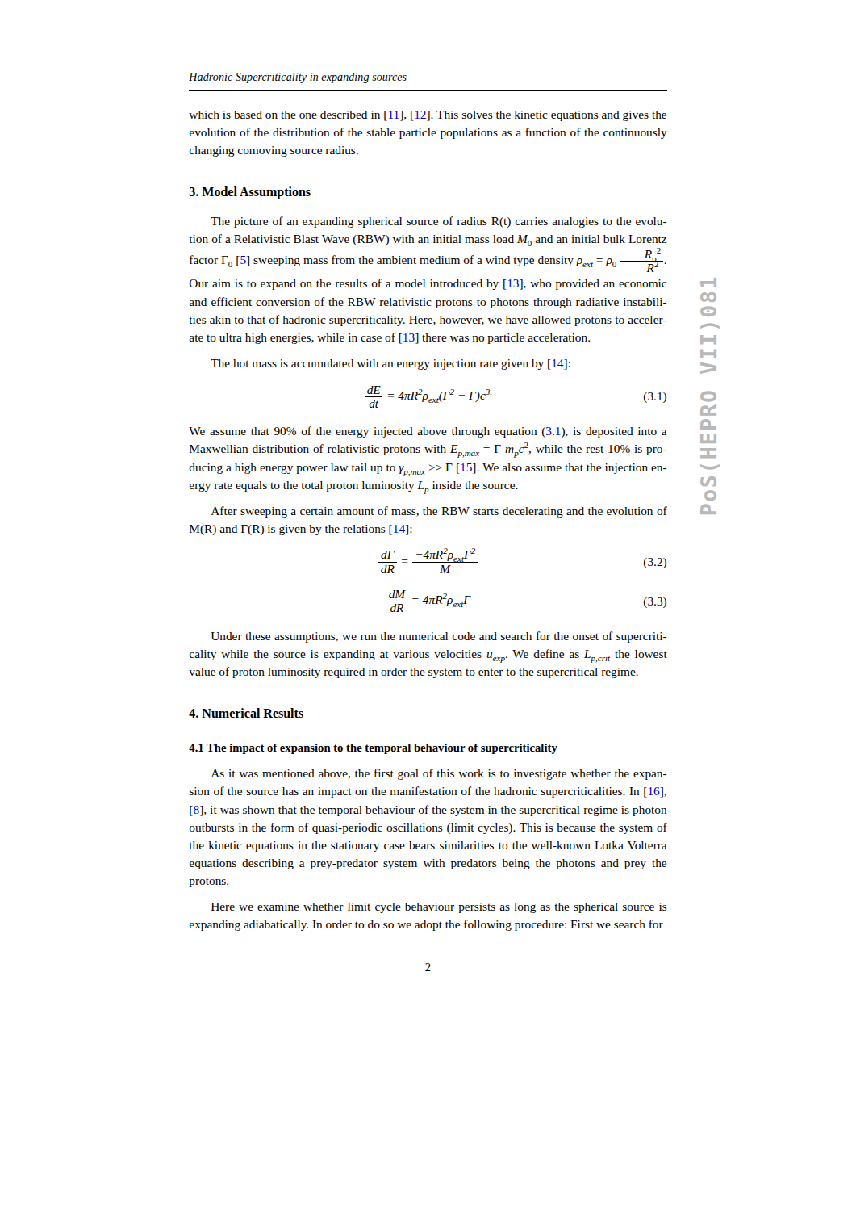Hadronic Supercriticality in expanding sources
PoS(HEPRO VII)081
which is based on the one described in [11], [12]. This solves the kinetic equations and gives the evolution of the distribution of the stable particle populations as a function of the continuously changing comoving source radius.
3. Model Assumptions
The picture of an expanding spherical source of radius R(t) carries analogies to the evolution of a Relativistic Blast Wave (RBW) with an initial mass load M0 and an initial bulk Lorentz factor Γ0 [5] sweeping mass from the ambient medium of a wind type density ρext = ρ0 Ro2 R2. Our aim is to expand on the results of a model introduced by [13], who provided an economic and efficient conversion of the RBW relativistic protons to photons through radiative instabilities akin to that of hadronic supercriticality. Here, however, we have allowed protons to accelerate to ultra high energies, while in case of [13] there was no particle acceleration.
The hot mass is accumulated with an energy injection rate given by [14]:
dE dt = 4πR2ρext(Γ2 − Γ)c3. (3.1)
We assume that 90% of the energy injected above through equation (3.1), is deposited into a Maxwellian distribution of relativistic protons with Ep,max = Γ mpc2, while the rest 10% is producing a high energy power law tail up to γp,max >> Γ [15]. We also assume that the injection energy rate equals to the total proton luminosity Lp inside the source.
After sweeping a certain amount of mass, the RBW starts decelerating and the evolution of M(R) and Γ(R) is given by the relations [14]:
dΓ dR = −4πR2ρextΓ2 M (3.2)
dM dR = 4πR2ρextΓ (3.3)
Under these assumptions, we run the numerical code and search for the onset of supercriticality while the source is expanding at various velocities uexp. We define as Lp,crit the lowest value of proton luminosity required in order the system to enter to the supercritical regime.
4. Numerical Results
4.1 The impact of expansion to the temporal behaviour of supercriticality
As it was mentioned above, the first goal of this work is to investigate whether the expansion of the source has an impact on the manifestation of the hadronic supercriticalities. In [16], [8], it was shown that the temporal behaviour of the system in the supercritical regime is photon outbursts in the form of quasi-periodic oscillations (limit cycles). This is because the system of the kinetic equations in the stationary case bears similarities to the well-known Lotka Volterra equations describing a prey-predator system with predators being the photons and prey the protons.
Here we examine whether limit cycle behaviour persists as long as the spherical source is expanding adiabatically. In order to do so we adopt the following procedure: First we search for
2